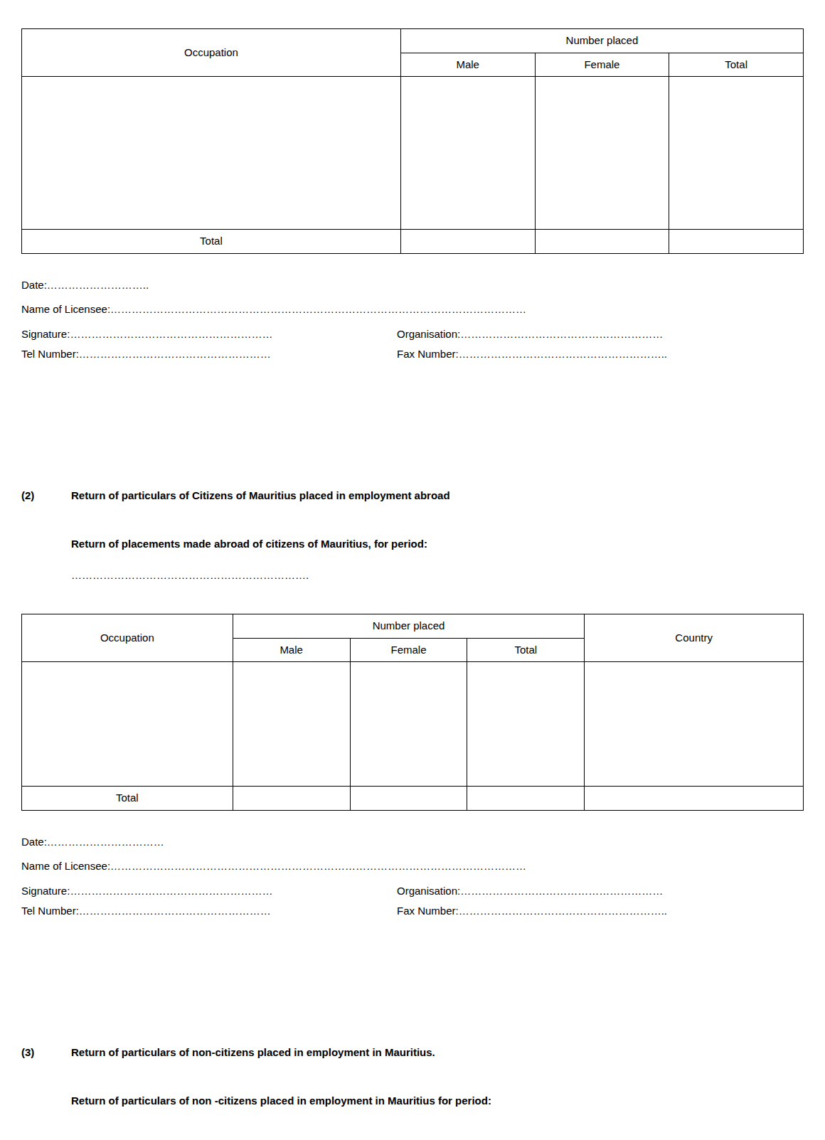| Occupation | Number placed |
| Male | Female | Total |
| Total | | | |
Date:………………………..
Name of Licensee:………………………………………………………………………………………………………
Signature:…………………………………………………
Organisation:…………………………………………………
Tel Number:………………………………………………
Fax Number:…………………………………………………..
(2)
Return of particulars of Citizens of Mauritius placed in employment abroad
Return of placements made abroad of citizens of Mauritius, for period:
………………………………………………………….
| Occupation | Number placed | Country |
| Male | Female | Total |
| Total | | | | |
Date:……………………………
Name of Licensee:………………………………………………………………………………………………………
Signature:…………………………………………………
Organisation:…………………………………………………
Tel Number:………………………………………………
Fax Number:…………………………………………………..
(3)
Return of particulars of non-citizens placed in employment in Mauritius.
Return of particulars of non -citizens placed in employment in Mauritius for period: